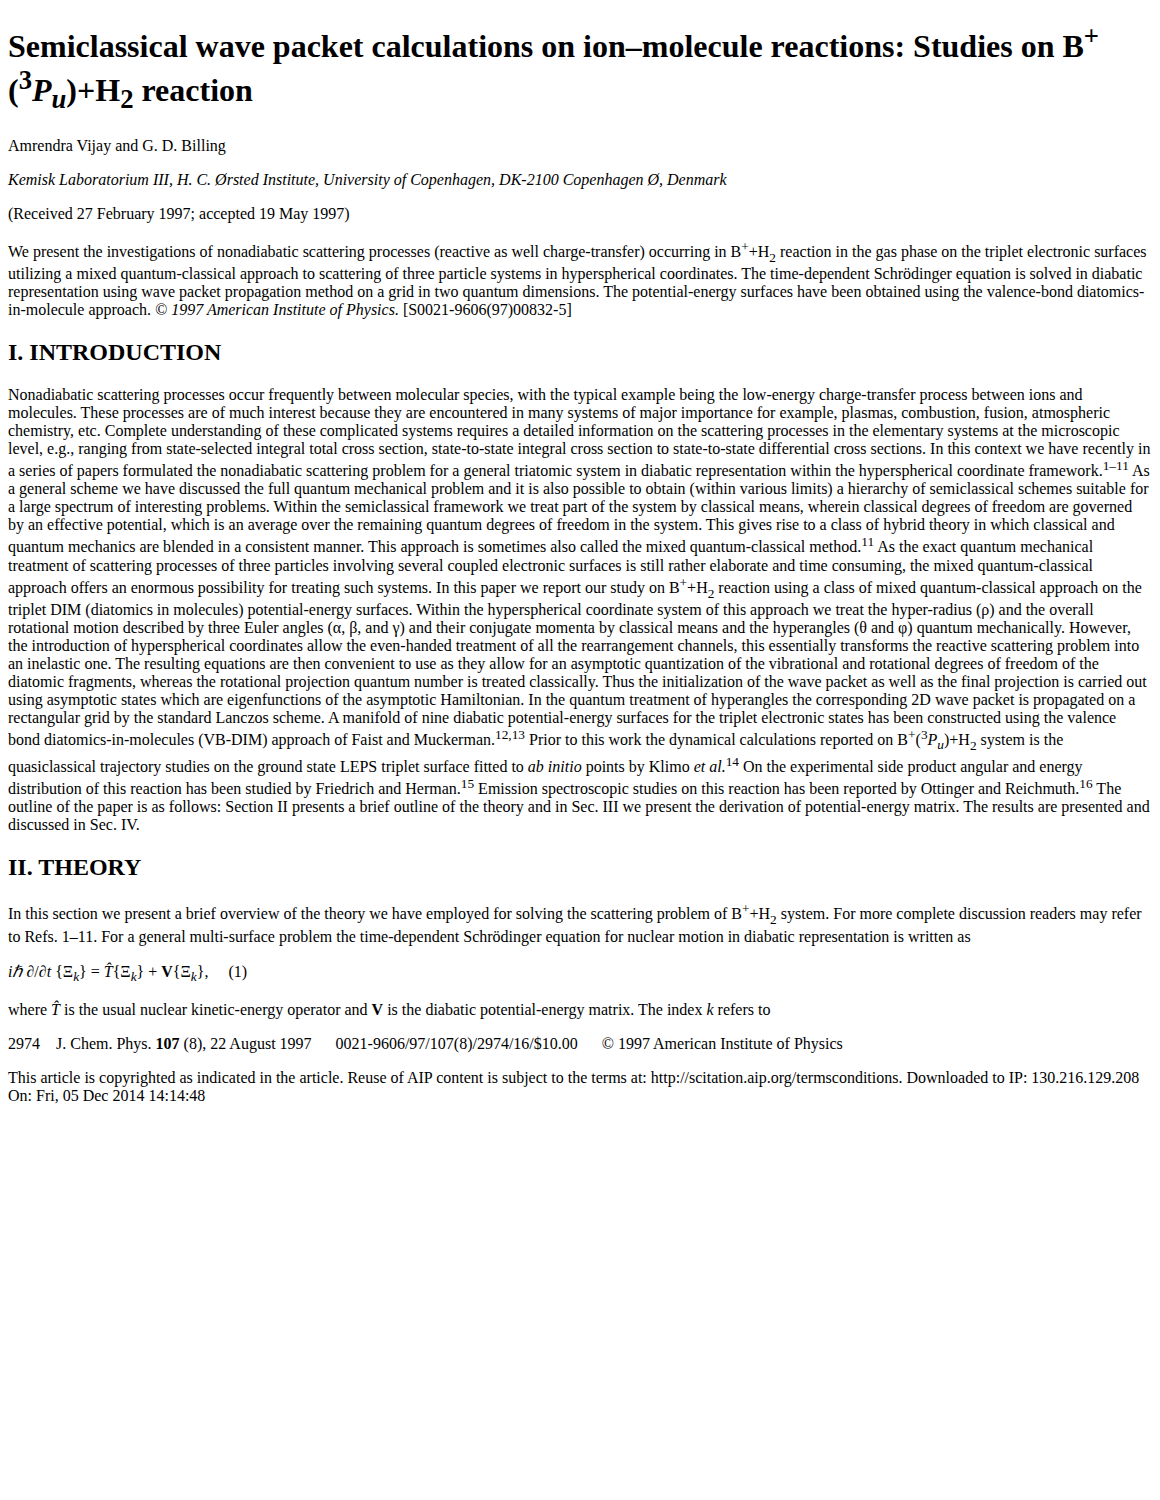Semiclassical wave packet calculations on ion–molecule reactions: Studies on B+(3Pu)+H2 reaction
Amrendra Vijay and G. D. Billing
Kemisk Laboratorium III, H. C. Ørsted Institute, University of Copenhagen, DK-2100 Copenhagen Ø, Denmark
(Received 27 February 1997; accepted 19 May 1997)
We present the investigations of nonadiabatic scattering processes (reactive as well charge-transfer) occurring in B++H2 reaction in the gas phase on the triplet electronic surfaces utilizing a mixed quantum-classical approach to scattering of three particle systems in hyperspherical coordinates. The time-dependent Schrödinger equation is solved in diabatic representation using wave packet propagation method on a grid in two quantum dimensions. The potential-energy surfaces have been obtained using the valence-bond diatomics-in-molecule approach. © 1997 American Institute of Physics. [S0021-9606(97)00832-5]
I. INTRODUCTION
Nonadiabatic scattering processes occur frequently between molecular species, with the typical example being the low-energy charge-transfer process between ions and molecules. These processes are of much interest because they are encountered in many systems of major importance for example, plasmas, combustion, fusion, atmospheric chemistry, etc. Complete understanding of these complicated systems requires a detailed information on the scattering processes in the elementary systems at the microscopic level, e.g., ranging from state-selected integral total cross section, state-to-state integral cross section to state-to-state differential cross sections. In this context we have recently in a series of papers formulated the nonadiabatic scattering problem for a general triatomic system in diabatic representation within the hyperspherical coordinate framework.1–11 As a general scheme we have discussed the full quantum mechanical problem and it is also possible to obtain (within various limits) a hierarchy of semiclassical schemes suitable for a large spectrum of interesting problems. Within the semiclassical framework we treat part of the system by classical means, wherein classical degrees of freedom are governed by an effective potential, which is an average over the remaining quantum degrees of freedom in the system. This gives rise to a class of hybrid theory in which classical and quantum mechanics are blended in a consistent manner. This approach is sometimes also called the mixed quantum-classical method.11 As the exact quantum mechanical treatment of scattering processes of three particles involving several coupled electronic surfaces is still rather elaborate and time consuming, the mixed quantum-classical approach offers an enormous possibility for treating such systems. In this paper we report our study on B++H2 reaction using a class of mixed quantum-classical approach on the triplet DIM (diatomics in molecules) potential-energy surfaces. Within the hyperspherical coordinate system of this approach we treat the hyper-radius (ρ) and the overall rotational motion described by three Euler angles (α, β, and γ) and their conjugate momenta by classical means and the hyperangles (θ and φ) quantum mechanically. However, the introduction of hyperspherical coordinates allow the even-handed treatment of all the rearrangement channels, this essentially transforms the reactive scattering problem into an inelastic one. The resulting equations are then convenient to use as they allow for an asymptotic quantization of the vibrational and rotational degrees of freedom of the diatomic fragments, whereas the rotational projection quantum number is treated classically. Thus the initialization of the wave packet as well as the final projection is carried out using asymptotic states which are eigenfunctions of the asymptotic Hamiltonian. In the quantum treatment of hyperangles the corresponding 2D wave packet is propagated on a rectangular grid by the standard Lanczos scheme. A manifold of nine diabatic potential-energy surfaces for the triplet electronic states has been constructed using the valence bond diatomics-in-molecules (VB-DIM) approach of Faist and Muckerman.12,13 Prior to this work the dynamical calculations reported on B+(3Pu)+H2 system is the quasiclassical trajectory studies on the ground state LEPS triplet surface fitted to ab initio points by Klimo et al.14 On the experimental side product angular and energy distribution of this reaction has been studied by Friedrich and Herman.15 Emission spectroscopic studies on this reaction has been reported by Ottinger and Reichmuth.16 The outline of the paper is as follows: Section II presents a brief outline of the theory and in Sec. III we present the derivation of potential-energy matrix. The results are presented and discussed in Sec. IV.
II. THEORY
In this section we present a brief overview of the theory we have employed for solving the scattering problem of B++H2 system. For more complete discussion readers may refer to Refs. 1–11. For a general multi-surface problem the time-dependent Schrödinger equation for nuclear motion in diabatic representation is written as
iℏ ∂/∂t {Ξk} = T̂{Ξk} + V{Ξk}, (1)
where T̂ is the usual nuclear kinetic-energy operator and V is the diabatic potential-energy matrix. The index k refers to
2974 J. Chem. Phys. 107 (8), 22 August 1997 0021-9606/97/107(8)/2974/16/$10.00 © 1997 American Institute of Physics
This article is copyrighted as indicated in the article. Reuse of AIP content is subject to the terms at: http://scitation.aip.org/termsconditions. Downloaded to IP: 130.216.129.208 On: Fri, 05 Dec 2014 14:14:48